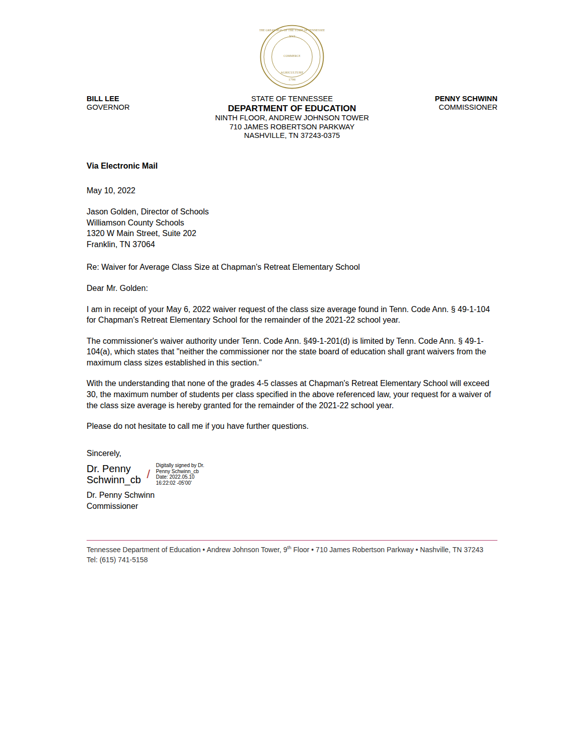BILL LEE
GOVERNOR
STATE OF TENNESSEE
DEPARTMENT OF EDUCATION
NINTH FLOOR, ANDREW JOHNSON TOWER
710 JAMES ROBERTSON PARKWAY
NASHVILLE, TN 37243-0375
PENNY SCHWINN
COMMISSIONER
Via Electronic Mail
May 10, 2022
Jason Golden, Director of Schools
Williamson County Schools
1320 W Main Street, Suite 202
Franklin, TN 37064
Re: Waiver for Average Class Size at Chapman's Retreat Elementary School
Dear Mr. Golden:
I am in receipt of your May 6, 2022 waiver request of the class size average found in Tenn. Code Ann. § 49-1-104 for Chapman's Retreat Elementary School for the remainder of the 2021-22 school year.
The commissioner's waiver authority under Tenn. Code Ann. §49-1-201(d) is limited by Tenn. Code Ann. § 49-1-104(a), which states that "neither the commissioner nor the state board of education shall grant waivers from the maximum class sizes established in this section."
With the understanding that none of the grades 4-5 classes at Chapman's Retreat Elementary School will exceed 30, the maximum number of students per class specified in the above referenced law, your request for a waiver of the class size average is hereby granted for the remainder of the 2021-22 school year.
Please do not hesitate to call me if you have further questions.
Sincerely,
Dr. Penny
Schwinn_cb
/
Digitally signed by Dr.
Penny Schwinn_cb
Date: 2022.05.10
16:22:02 -05'00'
Dr. Penny Schwinn
Commissioner
Tennessee Department of Education • Andrew Johnson Tower, 9th Floor • 710 James Robertson Parkway • Nashville, TN 37243
Tel: (615) 741-5158